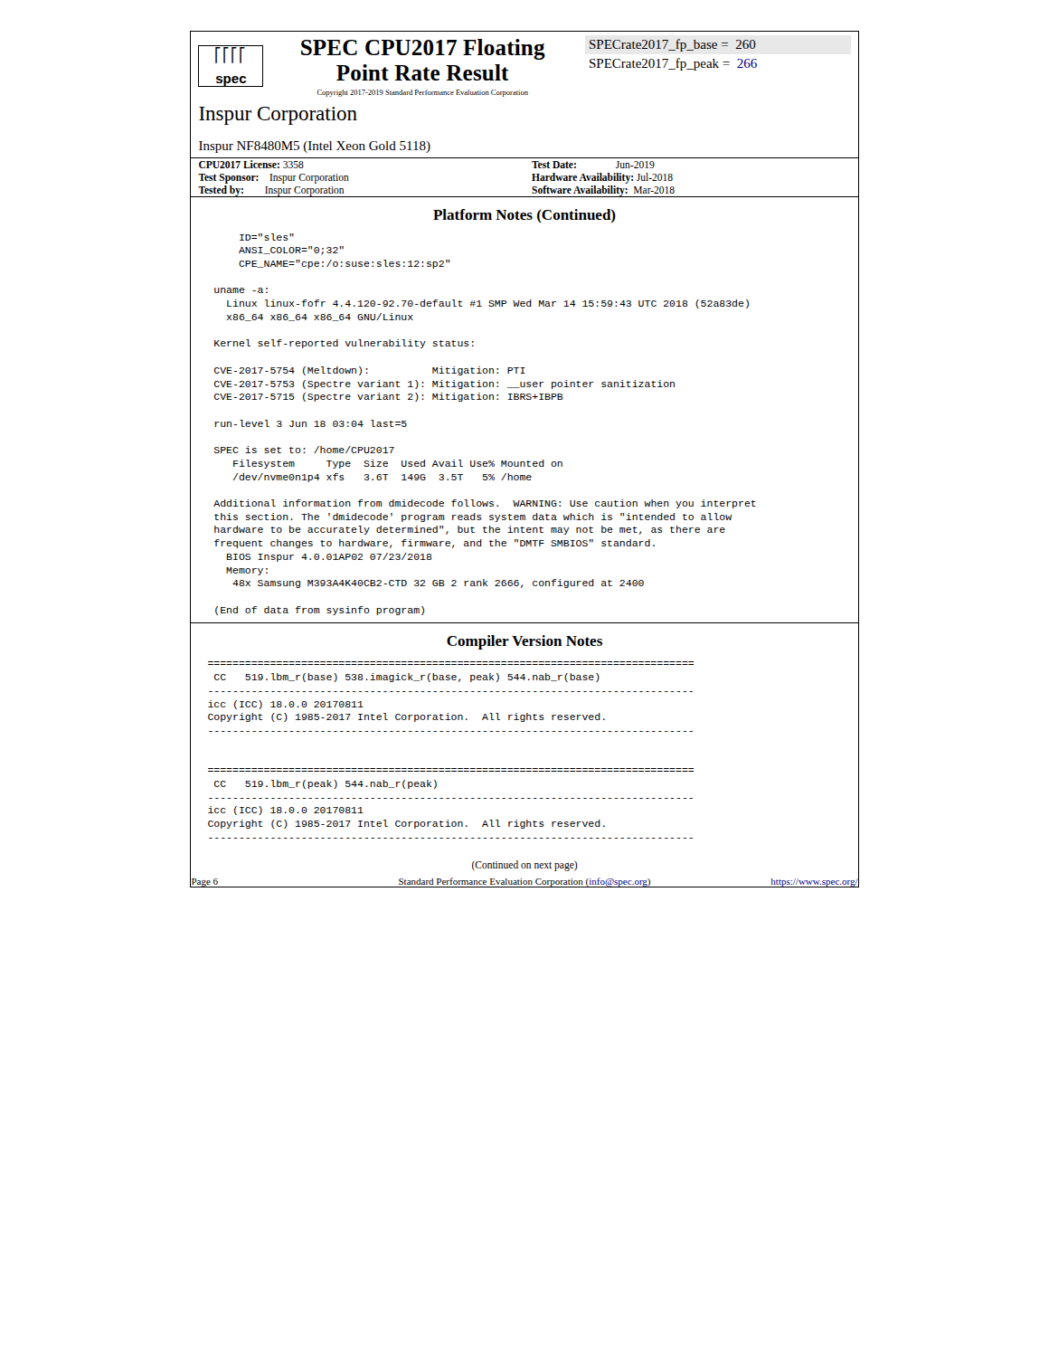⎡⎡⎡⎡
spec
SPEC CPU2017 Floating Point Rate Result
Copyright 2017-2019 Standard Performance Evaluation Corporation
Inspur Corporation
Inspur NF8480M5 (Intel Xeon Gold 5118)
SPECrate2017_fp_base = 260
SPECrate2017_fp_peak = 266
CPU2017 License: 3358
Test Date: Jun-2019
Test Sponsor: Inspur Corporation
Hardware Availability: Jul-2018
Tested by: Inspur Corporation
Software Availability: Mar-2018
Platform Notes (Continued)
     ID="sles"
     ANSI_COLOR="0;32"
     CPE_NAME="cpe:/o:suse:sles:12:sp2"

 uname -a:
   Linux linux-fofr 4.4.120-92.70-default #1 SMP Wed Mar 14 15:59:43 UTC 2018 (52a83de)
   x86_64 x86_64 x86_64 GNU/Linux

 Kernel self-reported vulnerability status:

 CVE-2017-5754 (Meltdown):          Mitigation: PTI
 CVE-2017-5753 (Spectre variant 1): Mitigation: __user pointer sanitization
 CVE-2017-5715 (Spectre variant 2): Mitigation: IBRS+IBPB

 run-level 3 Jun 18 03:04 last=5

 SPEC is set to: /home/CPU2017
    Filesystem     Type  Size  Used Avail Use% Mounted on
    /dev/nvme0n1p4 xfs   3.6T  149G  3.5T   5% /home

 Additional information from dmidecode follows.  WARNING: Use caution when you interpret
 this section. The 'dmidecode' program reads system data which is "intended to allow
 hardware to be accurately determined", but the intent may not be met, as there are
 frequent changes to hardware, firmware, and the "DMTF SMBIOS" standard.
   BIOS Inspur 4.0.01AP02 07/23/2018
   Memory:
    48x Samsung M393A4K40CB2-CTD 32 GB 2 rank 2666, configured at 2400

 (End of data from sysinfo program)
Compiler Version Notes
==============================================================================
 CC   519.lbm_r(base) 538.imagick_r(base, peak) 544.nab_r(base)
------------------------------------------------------------------------------
icc (ICC) 18.0.0 20170811
Copyright (C) 1985-2017 Intel Corporation.  All rights reserved.
------------------------------------------------------------------------------


==============================================================================
 CC   519.lbm_r(peak) 544.nab_r(peak)
------------------------------------------------------------------------------
icc (ICC) 18.0.0 20170811
Copyright (C) 1985-2017 Intel Corporation.  All rights reserved.
------------------------------------------------------------------------------
(Continued on next page)
Page 6
Standard Performance Evaluation Corporation (info@spec.org)
https://www.spec.org/